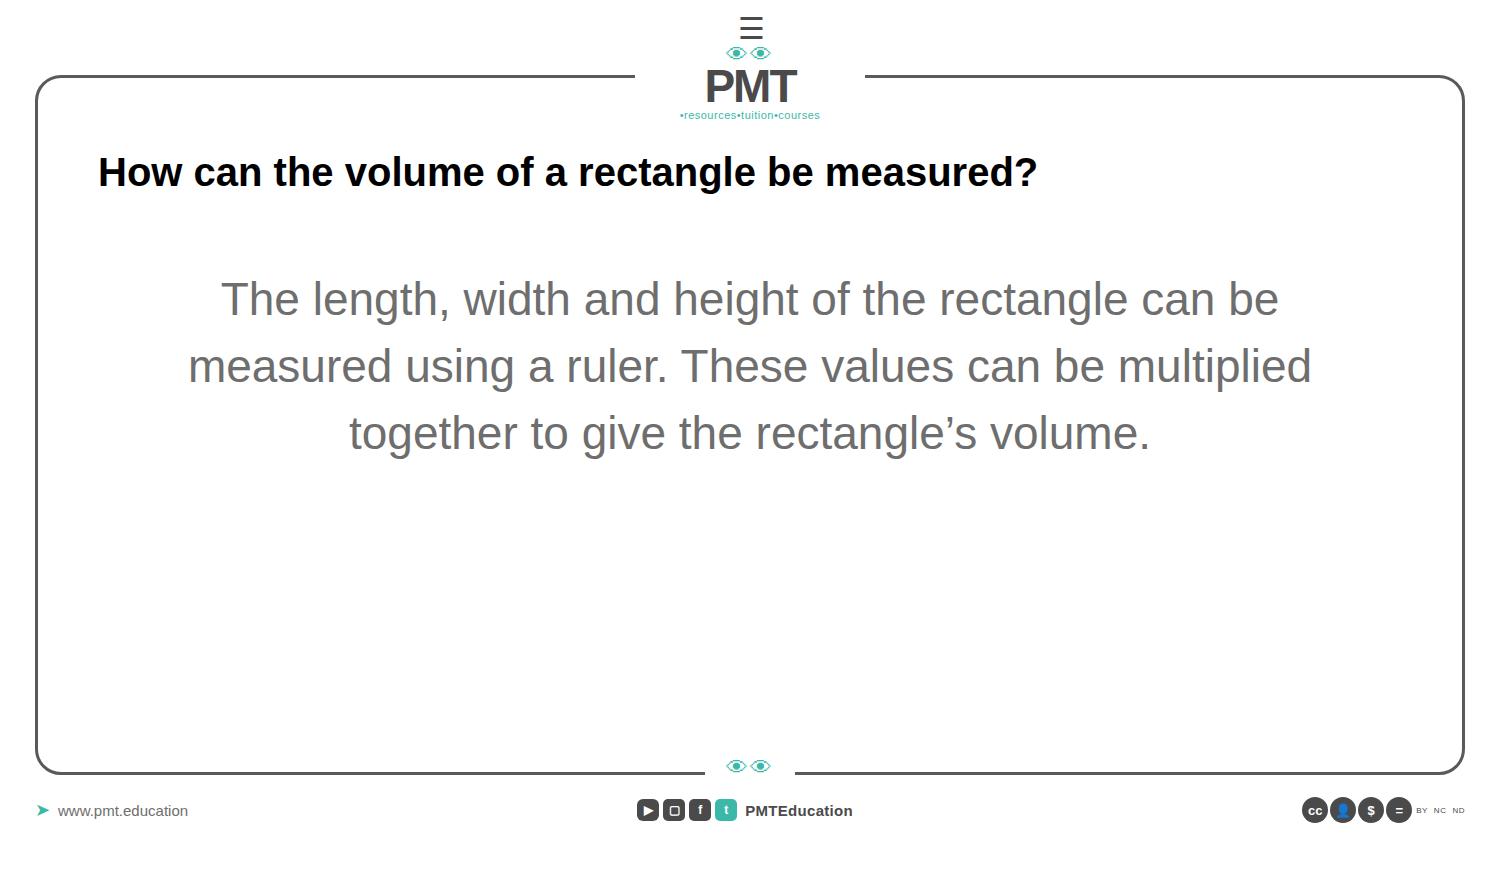☰
👁👁
PMT
•resources•tuition•courses
How can the volume of a rectangle be measured?
The length, width and height of the rectangle can be measured using a ruler. These values can be multiplied together to give the rectangle’s volume.
👁👁
➤ www.pmt.education
▶ ▢ f t PMTEducation
cc 👤 $ = BY NC ND